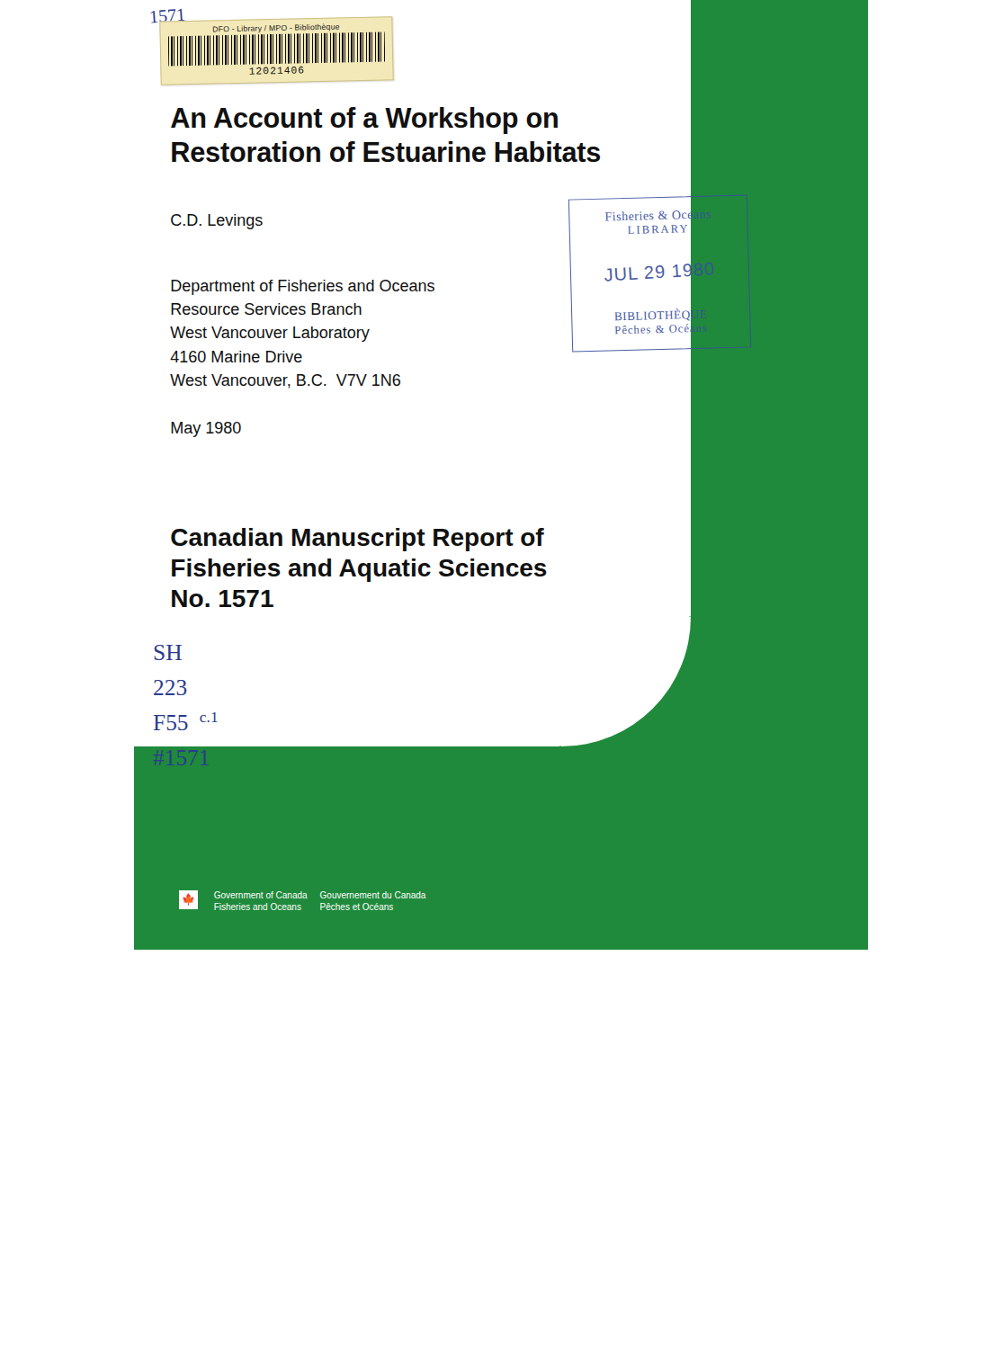1571
DFO - Library / MPO - Bibliothèque
12021406
An Account of a Workshop on Restoration of Estuarine Habitats
C.D. Levings
Department of Fisheries and Oceans
Resource Services Branch
West Vancouver Laboratory
4160 Marine Drive
West Vancouver, B.C. V7V 1N6
May 1980
Canadian Manuscript Report of Fisheries and Aquatic Sciences
No. 1571
SH
223
F55 c.1
#1571
Fisheries & Oceans
LIBRARY
JUL 29 1980
BIBLIOTHÈQUE
Pêches & Océans
🍁
Government of Canada
Fisheries and Oceans
Gouvernement du Canada
Pêches et Océans